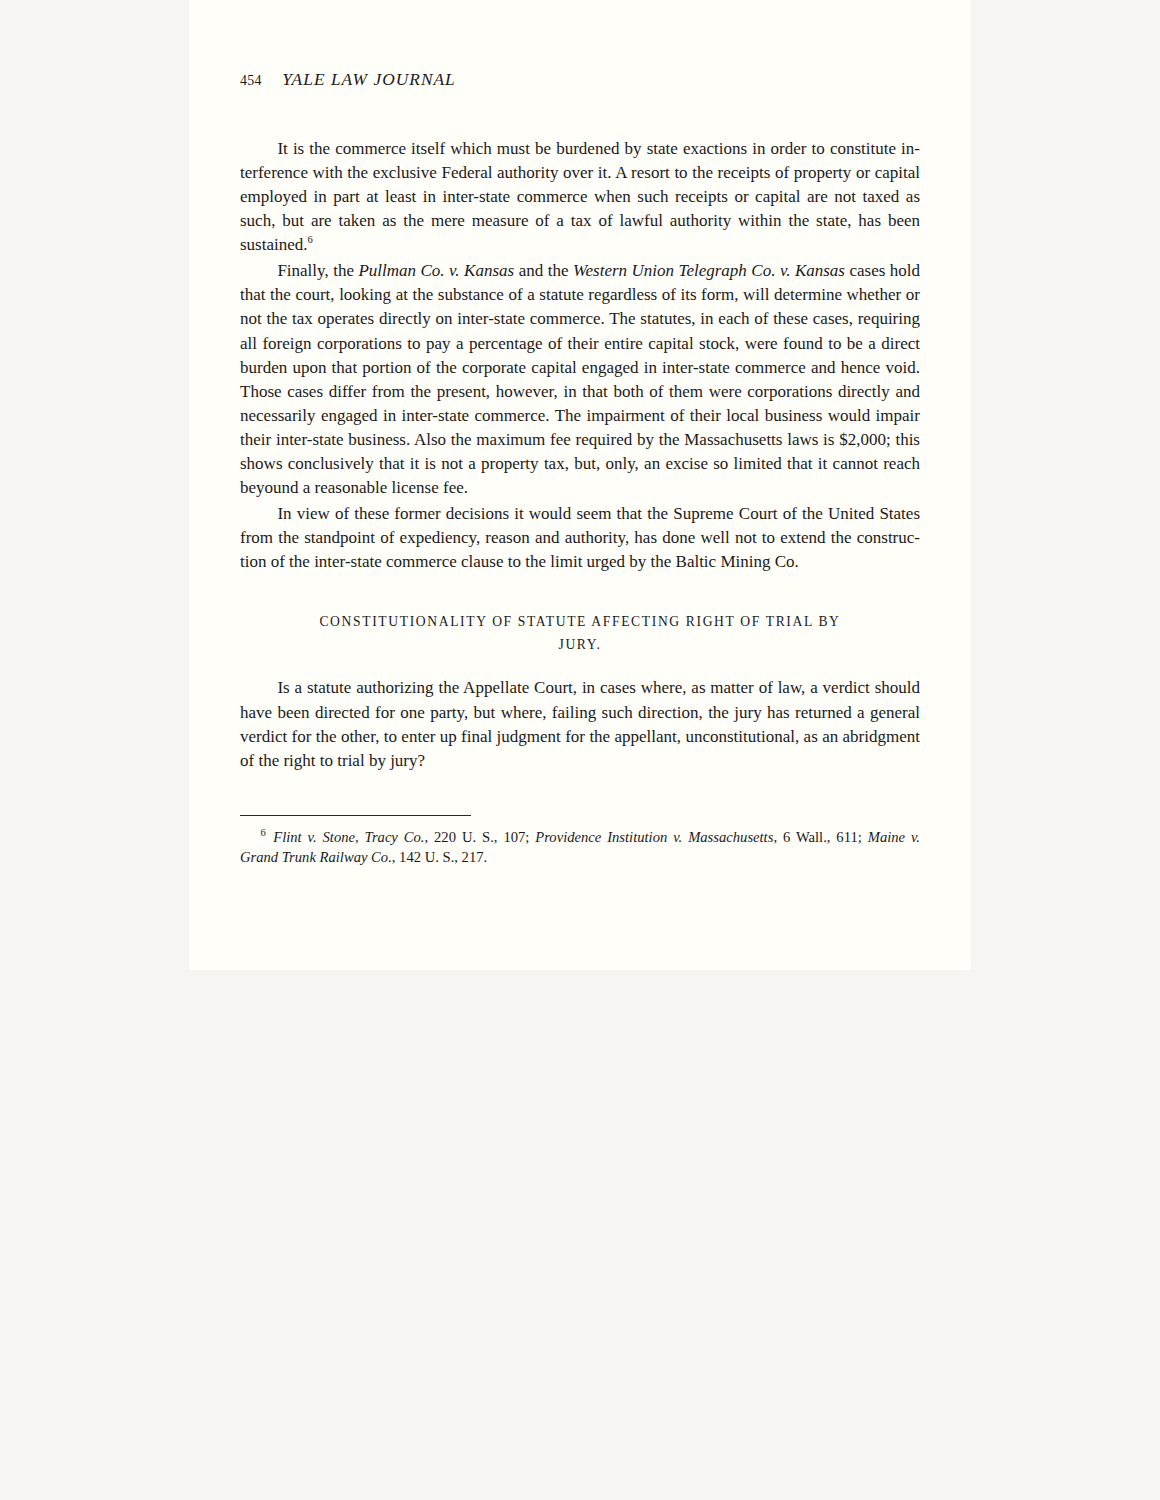454 YALE LAW JOURNAL
It is the commerce itself which must be burdened by state exactions in order to constitute interference with the exclusive Federal authority over it. A resort to the receipts of property or capital employed in part at least in inter-state commerce when such receipts or capital are not taxed as such, but are taken as the mere measure of a tax of lawful authority within the state, has been sustained.6
Finally, the Pullman Co. v. Kansas and the Western Union Telegraph Co. v. Kansas cases hold that the court, looking at the substance of a statute regardless of its form, will determine whether or not the tax operates directly on inter-state commerce. The statutes, in each of these cases, requiring all foreign corporations to pay a percentage of their entire capital stock, were found to be a direct burden upon that portion of the corporate capital engaged in inter-state commerce and hence void. Those cases differ from the present, however, in that both of them were corporations directly and necessarily engaged in inter-state commerce. The impairment of their local business would impair their inter-state business. Also the maximum fee required by the Massachusetts laws is $2,000; this shows conclusively that it is not a property tax, but, only, an excise so limited that it cannot reach beyound a reasonable license fee.
In view of these former decisions it would seem that the Supreme Court of the United States from the standpoint of expediency, reason and authority, has done well not to extend the construction of the inter-state commerce clause to the limit urged by the Baltic Mining Co.
Constitutionality of Statute Affecting Right of Trial by Jury.
Is a statute authorizing the Appellate Court, in cases where, as matter of law, a verdict should have been directed for one party, but where, failing such direction, the jury has returned a general verdict for the other, to enter up final judgment for the appellant, unconstitutional, as an abridgment of the right to trial by jury?
6 Flint v. Stone, Tracy Co., 220 U. S., 107; Providence Institution v. Massachusetts, 6 Wall., 611; Maine v. Grand Trunk Railway Co., 142 U. S., 217.